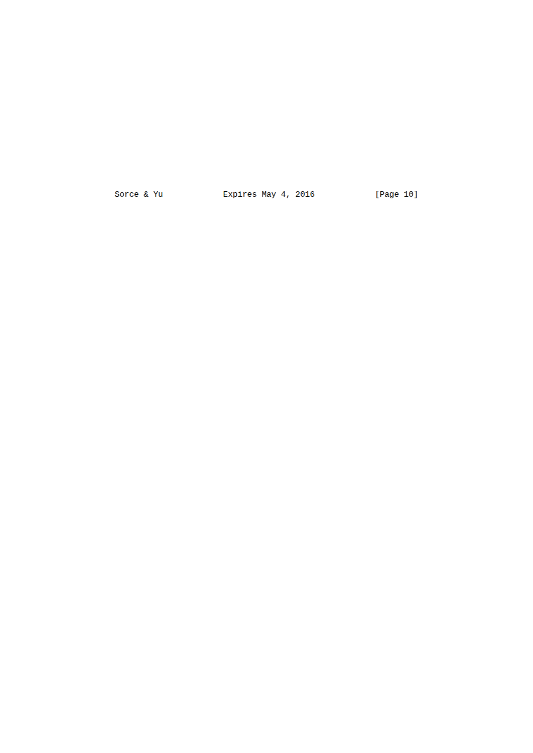Sorce & Yu Expires May 4, 2016 [Page 10]